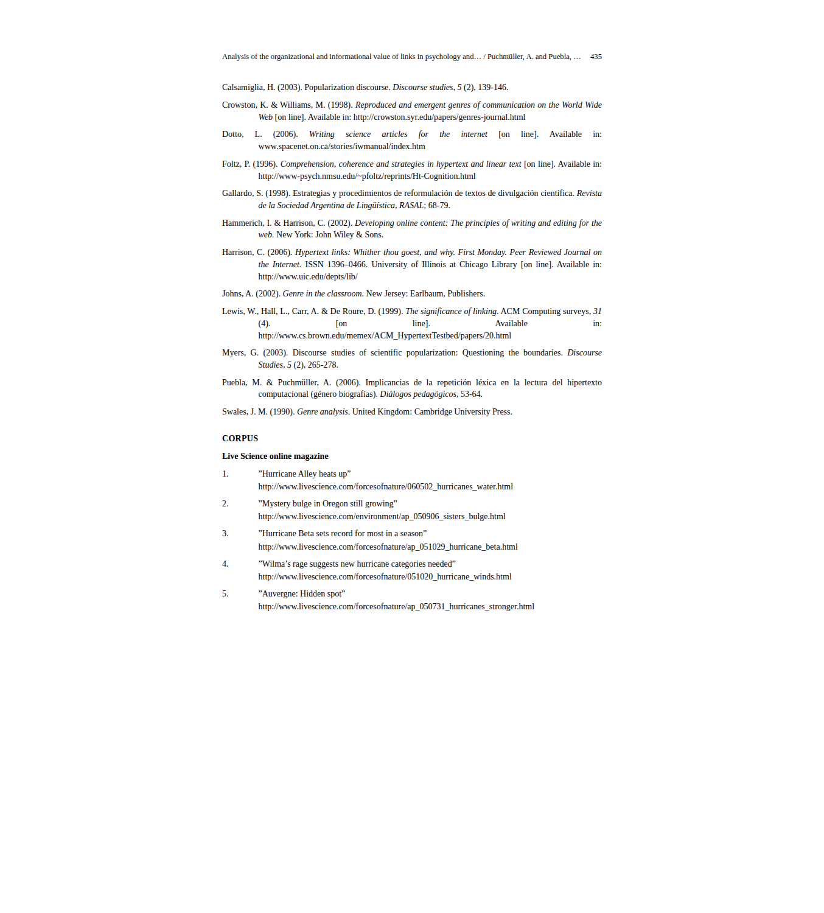Analysis of the organizational and informational value of links in psychology and… / Puchmüller, A. and Puebla, M. 435
Calsamiglia, H. (2003). Popularization discourse. Discourse studies, 5 (2), 139-146.
Crowston, K. & Williams, M. (1998). Reproduced and emergent genres of communication on the World Wide Web [on line]. Available in: http://crowston.syr.edu/papers/genres-journal.html
Dotto, L. (2006). Writing science articles for the internet [on line]. Available in: www.spacenet.on.ca/stories/iwmanual/index.htm
Foltz, P. (1996). Comprehension, coherence and strategies in hypertext and linear text [on line]. Available in: http://www-psych.nmsu.edu/~pfoltz/reprints/Ht-Cognition.html
Gallardo, S. (1998). Estrategias y procedimientos de reformulación de textos de divulgación científica. Revista de la Sociedad Argentina de Lingüística, RASAL; 68-79.
Hammerich, I. & Harrison, C. (2002). Developing online content: The principles of writing and editing for the web. New York: John Wiley & Sons.
Harrison, C. (2006). Hypertext links: Whither thou goest, and why. First Monday. Peer Reviewed Journal on the Internet. ISSN 1396–0466. University of Illinois at Chicago Library [on line]. Available in: http://www.uic.edu/depts/lib/
Johns, A. (2002). Genre in the classroom. New Jersey: Earlbaum, Publishers.
Lewis, W., Hall, L., Carr, A. & De Roure, D. (1999). The significance of linking. ACM Computing surveys, 31 (4). [on line]. Available in: http://www.cs.brown.edu/memex/ACM_HypertextTestbed/papers/20.html
Myers, G. (2003). Discourse studies of scientific popularization: Questioning the boundaries. Discourse Studies, 5 (2), 265-278.
Puebla, M. & Puchmüller, A. (2006). Implicancias de la repetición léxica en la lectura del hipertexto computacional (género biografías). Diálogos pedagógicos, 53-64.
Swales, J. M. (1990). Genre analysis. United Kingdom: Cambridge University Press.
CORPUS
Live Science online magazine
1. ”Hurricane Alley heats up” http://www.livescience.com/forcesofnature/060502_hurricanes_water.html
2. ”Mystery bulge in Oregon still growing” http://www.livescience.com/environment/ap_050906_sisters_bulge.html
3. ”Hurricane Beta sets record for most in a season” http://www.livescience.com/forcesofnature/ap_051029_hurricane_beta.html
4. ”Wilma’s rage suggests new hurricane categories needed” http://www.livescience.com/forcesofnature/051020_hurricane_winds.html
5. ”Auvergne: Hidden spot” http://www.livescience.com/forcesofnature/ap_050731_hurricanes_stronger.html